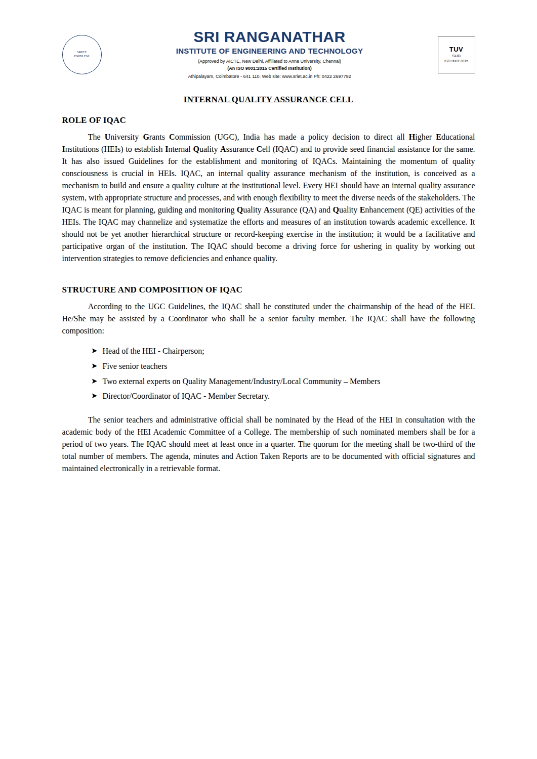SRIET
EMBLEM
SRI RANGANATHAR
INSTITUTE OF ENGINEERING AND TECHNOLOGY
(Approved by AICTE, New Delhi, Affiliated to Anna University, Chennai)
(An ISO 9001:2015 Certified Institution)
Athipalayam, Coimbatore - 641 110. Web site: www.sriet.ac.in Ph: 0422 2697792
TUV
SUD
ISO 9001:2015
INTERNAL QUALITY ASSURANCE CELL
ROLE OF IQAC
The University Grants Commission (UGC), India has made a policy decision to direct all Higher Educational Institutions (HEIs) to establish Internal Quality Assurance Cell (IQAC) and to provide seed financial assistance for the same. It has also issued Guidelines for the establishment and monitoring of IQACs. Maintaining the momentum of quality consciousness is crucial in HEIs. IQAC, an internal quality assurance mechanism of the institution, is conceived as a mechanism to build and ensure a quality culture at the institutional level. Every HEI should have an internal quality assurance system, with appropriate structure and processes, and with enough flexibility to meet the diverse needs of the stakeholders. The IQAC is meant for planning, guiding and monitoring Quality Assurance (QA) and Quality Enhancement (QE) activities of the HEIs. The IQAC may channelize and systematize the efforts and measures of an institution towards academic excellence. It should not be yet another hierarchical structure or record-keeping exercise in the institution; it would be a facilitative and participative organ of the institution. The IQAC should become a driving force for ushering in quality by working out intervention strategies to remove deficiencies and enhance quality.
STRUCTURE AND COMPOSITION OF IQAC
According to the UGC Guidelines, the IQAC shall be constituted under the chairmanship of the head of the HEI. He/She may be assisted by a Coordinator who shall be a senior faculty member. The IQAC shall have the following composition:
Head of the HEI - Chairperson;
Five senior teachers
Two external experts on Quality Management/Industry/Local Community – Members
Director/Coordinator of IQAC - Member Secretary.
The senior teachers and administrative official shall be nominated by the Head of the HEI in consultation with the academic body of the HEI Academic Committee of a College. The membership of such nominated members shall be for a period of two years. The IQAC should meet at least once in a quarter. The quorum for the meeting shall be two-third of the total number of members. The agenda, minutes and Action Taken Reports are to be documented with official signatures and maintained electronically in a retrievable format.